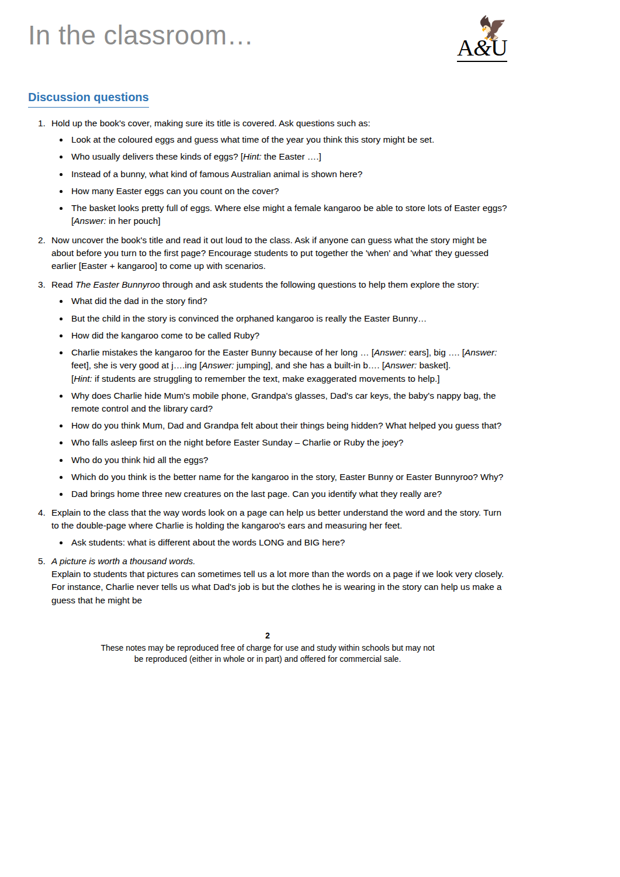In the classroom…
🦅 A&U
Discussion questions
Hold up the book's cover, making sure its title is covered. Ask questions such as:
Look at the coloured eggs and guess what time of the year you think this story might be set.
Who usually delivers these kinds of eggs? [Hint: the Easter ….]
Instead of a bunny, what kind of famous Australian animal is shown here?
How many Easter eggs can you count on the cover?
The basket looks pretty full of eggs. Where else might a female kangaroo be able to store lots of Easter eggs? [Answer: in her pouch]
Now uncover the book's title and read it out loud to the class. Ask if anyone can guess what the story might be about before you turn to the first page? Encourage students to put together the 'when' and 'what' they guessed earlier [Easter + kangaroo] to come up with scenarios.
Read The Easter Bunnyroo through and ask students the following questions to help them explore the story:
What did the dad in the story find?
But the child in the story is convinced the orphaned kangaroo is really the Easter Bunny…
How did the kangaroo come to be called Ruby?
Charlie mistakes the kangaroo for the Easter Bunny because of her long … [Answer: ears], big …. [Answer: feet], she is very good at j….ing [Answer: jumping], and she has a built-in b…. [Answer: basket].
[Hint: if students are struggling to remember the text, make exaggerated movements to help.]
Why does Charlie hide Mum's mobile phone, Grandpa's glasses, Dad's car keys, the baby's nappy bag, the remote control and the library card?
How do you think Mum, Dad and Grandpa felt about their things being hidden? What helped you guess that?
Who falls asleep first on the night before Easter Sunday – Charlie or Ruby the joey?
Who do you think hid all the eggs?
Which do you think is the better name for the kangaroo in the story, Easter Bunny or Easter Bunnyroo? Why?
Dad brings home three new creatures on the last page. Can you identify what they really are?
Explain to the class that the way words look on a page can help us better understand the word and the story. Turn to the double-page where Charlie is holding the kangaroo's ears and measuring her feet.
Ask students: what is different about the words LONG and BIG here?
A picture is worth a thousand words.
Explain to students that pictures can sometimes tell us a lot more than the words on a page if we look very closely. For instance, Charlie never tells us what Dad's job is but the clothes he is wearing in the story can help us make a guess that he might be
2
These notes may be reproduced free of charge for use and study within schools but may not
be reproduced (either in whole or in part) and offered for commercial sale.